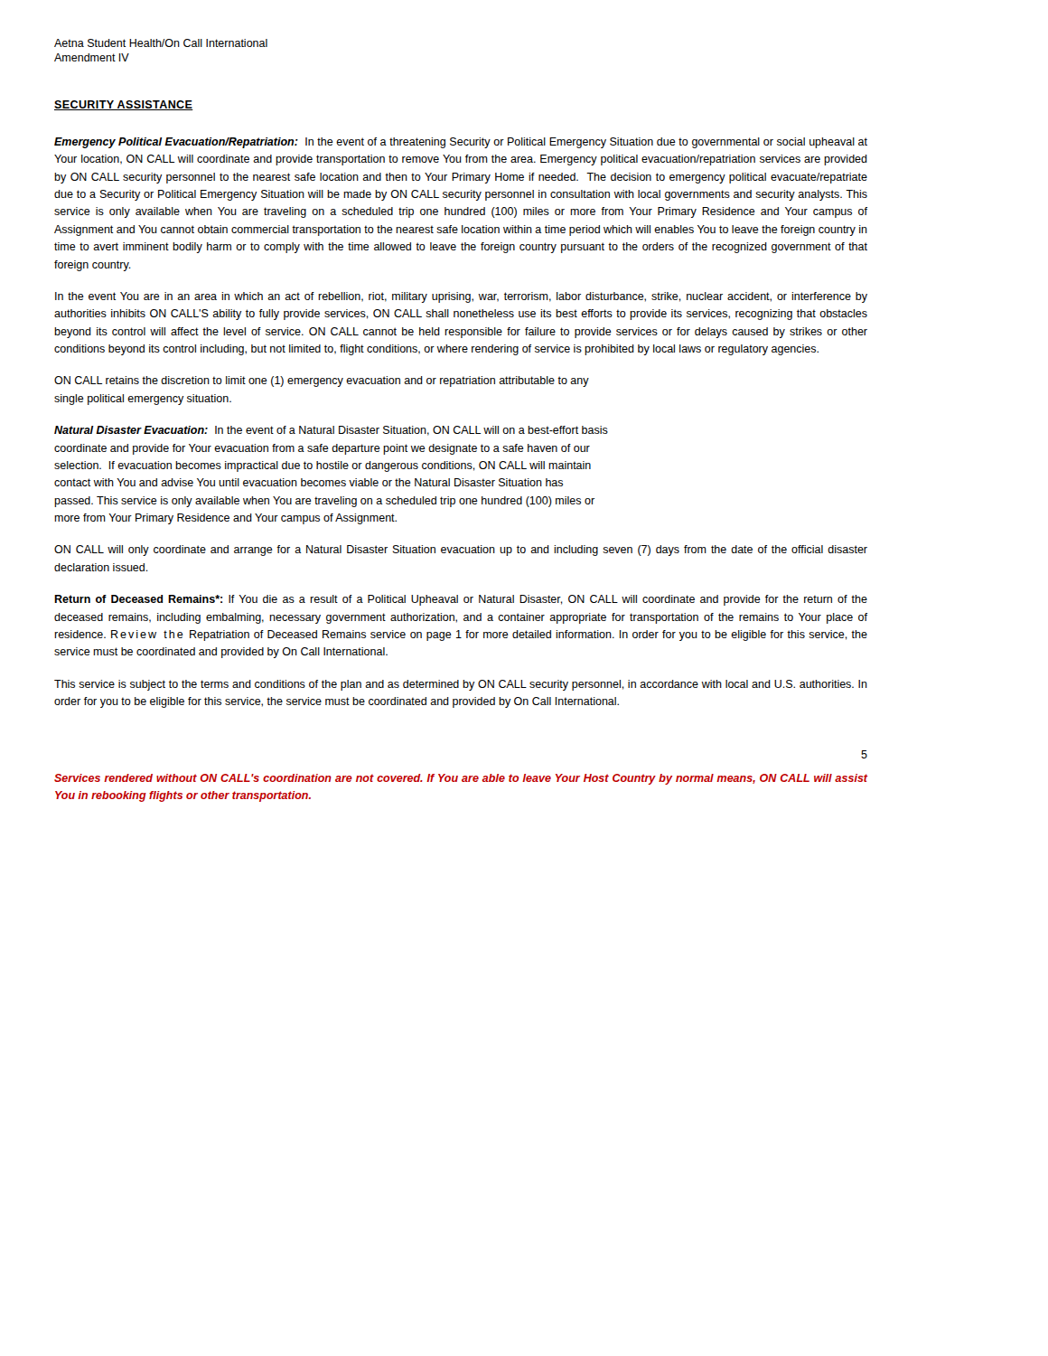Aetna Student Health/On Call International
Amendment IV
SECURITY ASSISTANCE
Emergency Political Evacuation/Repatriation: In the event of a threatening Security or Political Emergency Situation due to governmental or social upheaval at Your location, ON CALL will coordinate and provide transportation to remove You from the area. Emergency political evacuation/repatriation services are provided by ON CALL security personnel to the nearest safe location and then to Your Primary Home if needed. The decision to emergency political evacuate/repatriate due to a Security or Political Emergency Situation will be made by ON CALL security personnel in consultation with local governments and security analysts. This service is only available when You are traveling on a scheduled trip one hundred (100) miles or more from Your Primary Residence and Your campus of Assignment and You cannot obtain commercial transportation to the nearest safe location within a time period which will enables You to leave the foreign country in time to avert imminent bodily harm or to comply with the time allowed to leave the foreign country pursuant to the orders of the recognized government of that foreign country.
In the event You are in an area in which an act of rebellion, riot, military uprising, war, terrorism, labor disturbance, strike, nuclear accident, or interference by authorities inhibits ON CALL'S ability to fully provide services, ON CALL shall nonetheless use its best efforts to provide its services, recognizing that obstacles beyond its control will affect the level of service. ON CALL cannot be held responsible for failure to provide services or for delays caused by strikes or other conditions beyond its control including, but not limited to, flight conditions, or where rendering of service is prohibited by local laws or regulatory agencies.
ON CALL retains the discretion to limit one (1) emergency evacuation and or repatriation attributable to any
single political emergency situation.
Natural Disaster Evacuation: In the event of a Natural Disaster Situation, ON CALL will on a best-effort basis
coordinate and provide for Your evacuation from a safe departure point we designate to a safe haven of our
selection. If evacuation becomes impractical due to hostile or dangerous conditions, ON CALL will maintain
contact with You and advise You until evacuation becomes viable or the Natural Disaster Situation has
passed. This service is only available when You are traveling on a scheduled trip one hundred (100) miles or
more from Your Primary Residence and Your campus of Assignment.
ON CALL will only coordinate and arrange for a Natural Disaster Situation evacuation up to and including seven (7) days from the date of the official disaster declaration issued.
Return of Deceased Remains*: If You die as a result of a Political Upheaval or Natural Disaster, ON CALL will coordinate and provide for the return of the deceased remains, including embalming, necessary government authorization, and a container appropriate for transportation of the remains to Your place of residence. Review the Repatriation of Deceased Remains service on page 1 for more detailed information. In order for you to be eligible for this service, the service must be coordinated and provided by On Call International.
This service is subject to the terms and conditions of the plan and as determined by ON CALL security personnel, in accordance with local and U.S. authorities. In order for you to be eligible for this service, the service must be coordinated and provided by On Call International.
5
Services rendered without ON CALL's coordination are not covered. If You are able to leave Your Host Country by normal means, ON CALL will assist You in rebooking flights or other transportation.